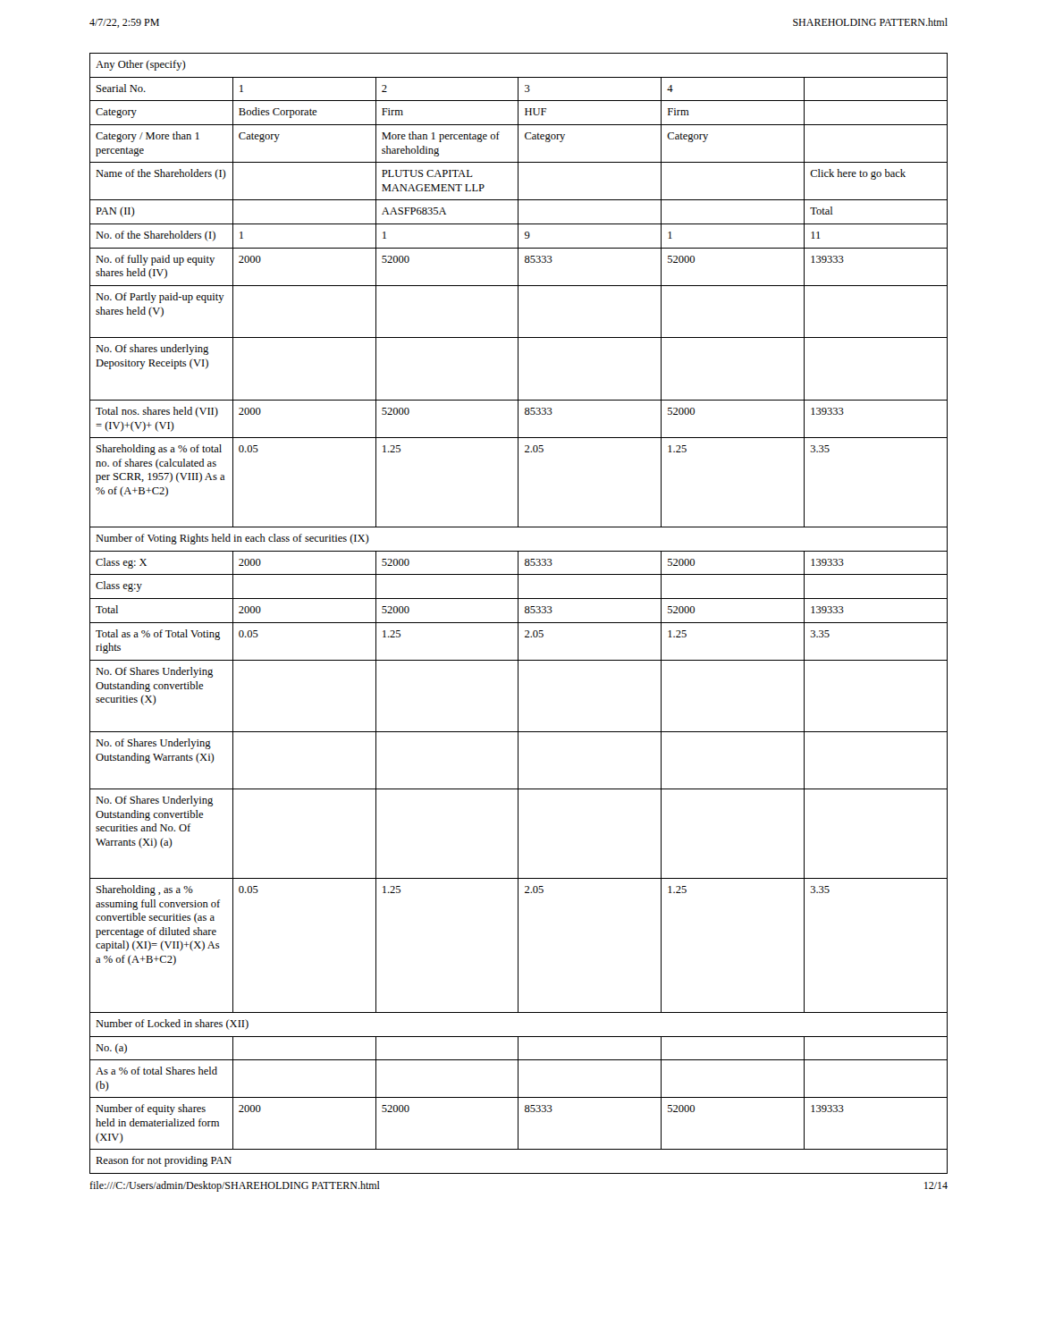4/7/22, 2:59 PM
SHAREHOLDING PATTERN.html
| Any Other (specify) |
| Searial No. | 1 | 2 | 3 | 4 | |
| Category | Bodies Corporate | Firm | HUF | Firm | |
| Category / More than 1 percentage | Category | More than 1 percentage of shareholding | Category | Category | |
| Name of the Shareholders (I) | | PLUTUS CAPITAL MANAGEMENT LLP | | | Click here to go back |
| PAN (II) | | AASFP6835A | | | Total |
| No. of the Shareholders (I) | 1 | 1 | 9 | 1 | 11 |
| No. of fully paid up equity shares held (IV) | 2000 | 52000 | 85333 | 52000 | 139333 |
| No. Of Partly paid-up equity shares held (V) | | | | | |
| No. Of shares underlying Depository Receipts (VI) | | | | | |
| Total nos. shares held (VII) = (IV)+(V)+ (VI) | 2000 | 52000 | 85333 | 52000 | 139333 |
| Shareholding as a % of total no. of shares (calculated as per SCRR, 1957) (VIII) As a % of (A+B+C2) | 0.05 | 1.25 | 2.05 | 1.25 | 3.35 |
| Number of Voting Rights held in each class of securities (IX) |
| Class eg: X | 2000 | 52000 | 85333 | 52000 | 139333 |
| Class eg:y | | | | | |
| Total | 2000 | 52000 | 85333 | 52000 | 139333 |
| Total as a % of Total Voting rights | 0.05 | 1.25 | 2.05 | 1.25 | 3.35 |
| No. Of Shares Underlying Outstanding convertible securities (X) | | | | | |
| No. of Shares Underlying Outstanding Warrants (Xi) | | | | | |
| No. Of Shares Underlying Outstanding convertible securities and No. Of Warrants (Xi) (a) | | | | | |
| Shareholding , as a % assuming full conversion of convertible securities (as a percentage of diluted share capital) (XI)= (VII)+(X) As a % of (A+B+C2) | 0.05 | 1.25 | 2.05 | 1.25 | 3.35 |
| Number of Locked in shares (XII) |
| No. (a) | | | | | |
| As a % of total Shares held (b) | | | | | |
| Number of equity shares held in dematerialized form (XIV) | 2000 | 52000 | 85333 | 52000 | 139333 |
| Reason for not providing PAN |
file:///C:/Users/admin/Desktop/SHAREHOLDING PATTERN.html
12/14